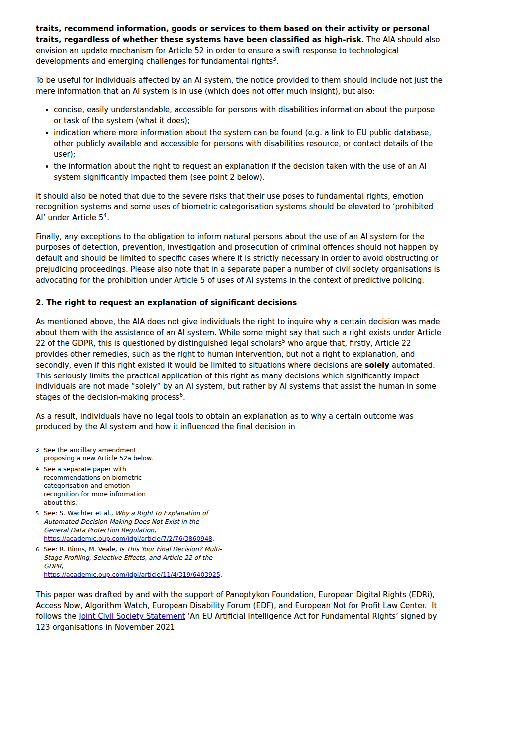traits, recommend information, goods or services to them based on their activity or personal traits, regardless of whether these systems have been classified as high-risk. The AIA should also envision an update mechanism for Article 52 in order to ensure a swift response to technological developments and emerging challenges for fundamental rights3.
To be useful for individuals affected by an AI system, the notice provided to them should include not just the mere information that an AI system is in use (which does not offer much insight), but also:
concise, easily understandable, accessible for persons with disabilities information about the purpose or task of the system (what it does);
indication where more information about the system can be found (e.g. a link to EU public database, other publicly available and accessible for persons with disabilities resource, or contact details of the user);
the information about the right to request an explanation if the decision taken with the use of an AI system significantly impacted them (see point 2 below).
It should also be noted that due to the severe risks that their use poses to fundamental rights, emotion recognition systems and some uses of biometric categorisation systems should be elevated to ‘prohibited AI’ under Article 54.
Finally, any exceptions to the obligation to inform natural persons about the use of an AI system for the purposes of detection, prevention, investigation and prosecution of criminal offences should not happen by default and should be limited to specific cases where it is strictly necessary in order to avoid obstructing or prejudicing proceedings. Please also note that in a separate paper a number of civil society organisations is advocating for the prohibition under Article 5 of uses of AI systems in the context of predictive policing.
2. The right to request an explanation of significant decisions
As mentioned above, the AIA does not give individuals the right to inquire why a certain decision was made about them with the assistance of an AI system. While some might say that such a right exists under Article 22 of the GDPR, this is questioned by distinguished legal scholars5 who argue that, firstly, Article 22 provides other remedies, such as the right to human intervention, but not a right to explanation, and secondly, even if this right existed it would be limited to situations where decisions are solely automated. This seriously limits the practical application of this right as many decisions which significantly impact individuals are not made “solely” by an AI system, but rather by AI systems that assist the human in some stages of the decision-making process6.
As a result, individuals have no legal tools to obtain an explanation as to why a certain outcome was produced by the AI system and how it influenced the final decision in
3 See the ancillary amendment proposing a new Article 52a below.
4 See a separate paper with recommendations on biometric categorisation and emotion recognition for more information about this.
5 See: S. Wachter et al., Why a Right to Explanation of Automated Decision-Making Does Not Exist in the General Data Protection Regulation, https://academic.oup.com/idpl/article/7/2/76/3860948.
6 See: R. Binns, M. Veale, Is This Your Final Decision? Multi-Stage Profiling, Selective Effects, and Article 22 of the GDPR, https://academic.oup.com/idpl/article/11/4/319/6403925.
This paper was drafted by and with the support of Panoptykon Foundation, European Digital Rights (EDRi), Access Now, Algorithm Watch, European Disability Forum (EDF), and European Not for Profit Law Center. It follows the Joint Civil Society Statement ‘An EU Artificial Intelligence Act for Fundamental Rights’ signed by 123 organisations in November 2021.